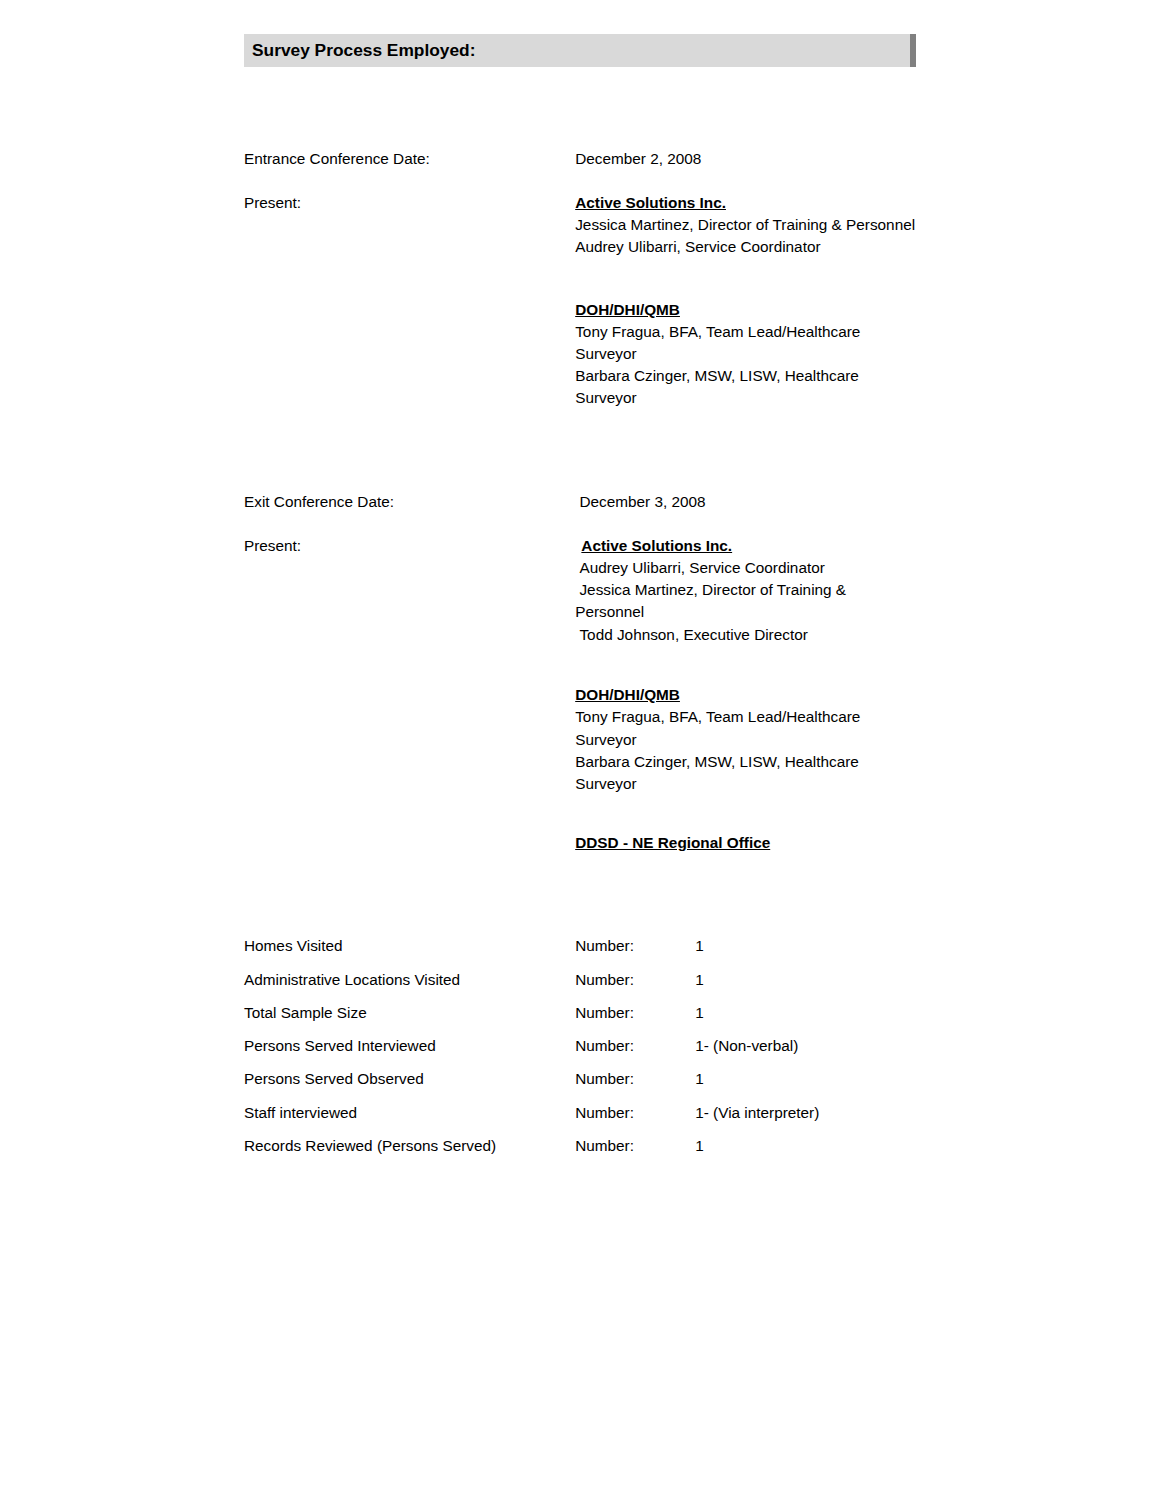Survey Process Employed:
| Entrance Conference Date: | December 2, 2008 |
| Present: | Active Solutions Inc. Jessica Martinez, Director of Training & Personnel Audrey Ulibarri, Service Coordinator |
| | DOH/DHI/QMB Tony Fragua, BFA, Team Lead/Healthcare Surveyor Barbara Czinger, MSW, LISW, Healthcare Surveyor |
| Exit Conference Date: | December 3, 2008 |
| Present: | Active Solutions Inc. Audrey Ulibarri, Service Coordinator Jessica Martinez, Director of Training & Personnel Todd Johnson, Executive Director |
| | DOH/DHI/QMB Tony Fragua, BFA, Team Lead/Healthcare Surveyor Barbara Czinger, MSW, LISW, Healthcare Surveyor |
| | DDSD - NE Regional Office |
| Homes Visited | Number: | 1 |
| Administrative Locations Visited | Number: | 1 |
| Total Sample Size | Number: | 1 |
| Persons Served Interviewed | Number: | 1- (Non-verbal) |
| Persons Served Observed | Number: | 1 |
| Staff interviewed | Number: | 1- (Via interpreter) |
| Records Reviewed (Persons Served) | Number: | 1 |